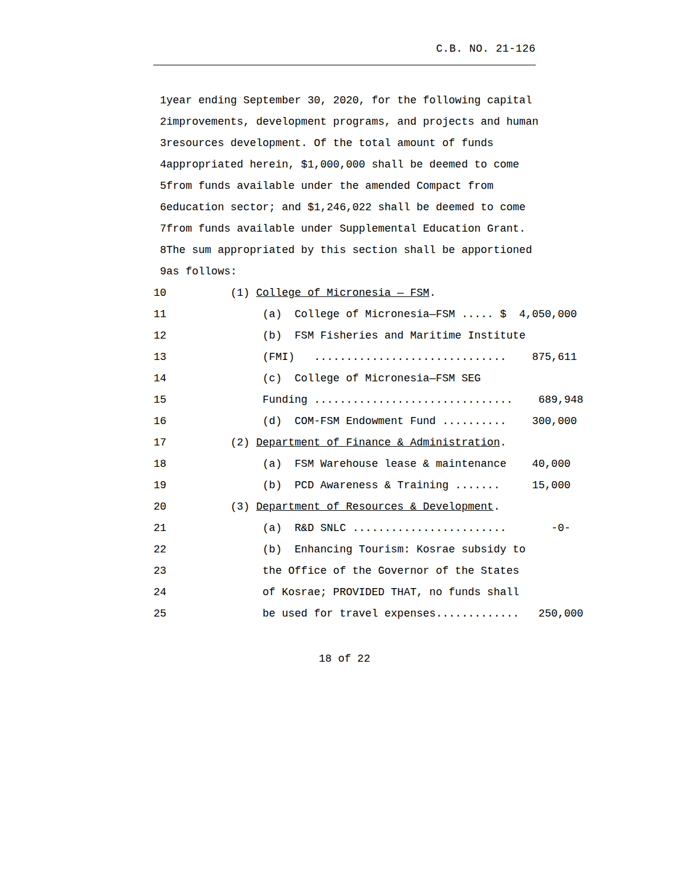C.B. NO. 21-126
| 1 | year ending September 30, 2020, for the following capital |
| 2 | improvements, development programs, and projects and human |
| 3 | resources development. Of the total amount of funds |
| 4 | appropriated herein, $1,000,000 shall be deemed to come |
| 5 | from funds available under the amended Compact from |
| 6 | education sector; and $1,246,022 shall be deemed to come |
| 7 | from funds available under Supplemental Education Grant. |
| 8 | The sum appropriated by this section shall be apportioned |
| 9 | as follows: |
| 10 | (1) College of Micronesia — FSM . |
| 11 | (a) College of Micronesia—FSM ..... $ 4,050,000 |
| 12 | (b) FSM Fisheries and Maritime Institute |
| 13 | (FMI) .............................. 875,611 |
| 14 | (c) College of Micronesia—FSM SEG |
| 15 | Funding ............................... 689,948 |
| 16 | (d) COM-FSM Endowment Fund .......... 300,000 |
| 17 | (2) Department of Finance & Administration . |
| 18 | (a) FSM Warehouse lease & maintenance 40,000 |
| 19 | (b) PCD Awareness & Training ....... 15,000 |
| 20 | (3) Department of Resources & Development . |
| 21 | (a) R&D SNLC ........................ -0- |
| 22 | (b) Enhancing Tourism: Kosrae subsidy to |
| 23 | the Office of the Governor of the States |
| 24 | of Kosrae; PROVIDED THAT, no funds shall |
| 25 | be used for travel expenses............. 250,000 |
18 of 22